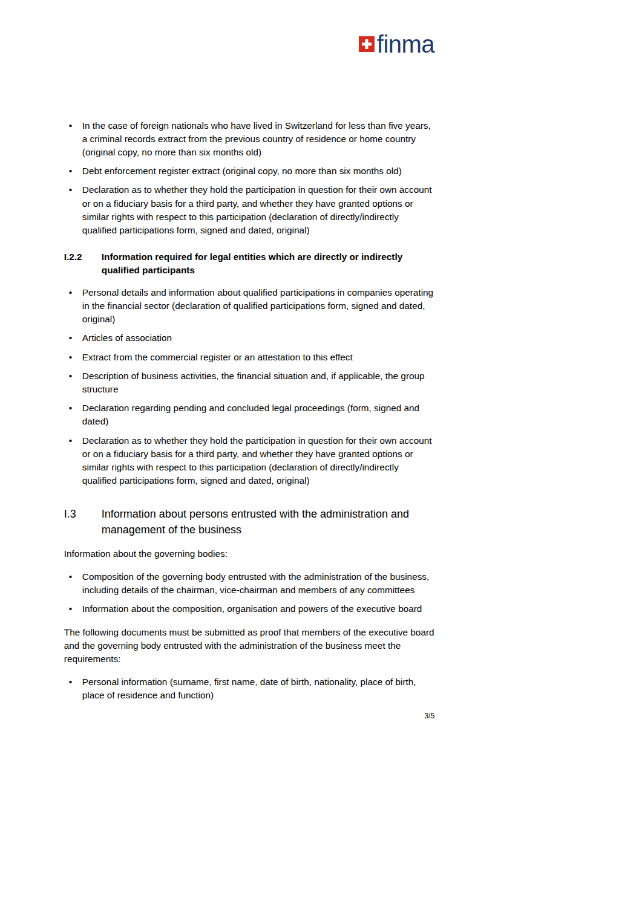finma
In the case of foreign nationals who have lived in Switzerland for less than five years, a criminal records extract from the previous country of residence or home country (original copy, no more than six months old)
Debt enforcement register extract (original copy, no more than six months old)
Declaration as to whether they hold the participation in question for their own account or on a fiduciary basis for a third party, and whether they have granted options or similar rights with respect to this participation (declaration of directly/indirectly qualified participations form, signed and dated, original)
I.2.2 Information required for legal entities which are directly or indirectly qualified participants
Personal details and information about qualified participations in companies operating in the financial sector (declaration of qualified participations form, signed and dated, original)
Articles of association
Extract from the commercial register or an attestation to this effect
Description of business activities, the financial situation and, if applicable, the group structure
Declaration regarding pending and concluded legal proceedings (form, signed and dated)
Declaration as to whether they hold the participation in question for their own account or on a fiduciary basis for a third party, and whether they have granted options or similar rights with respect to this participation (declaration of directly/indirectly qualified participations form, signed and dated, original)
I.3 Information about persons entrusted with the administration and management of the business
Information about the governing bodies:
Composition of the governing body entrusted with the administration of the business, including details of the chairman, vice-chairman and members of any committees
Information about the composition, organisation and powers of the executive board
The following documents must be submitted as proof that members of the executive board and the governing body entrusted with the administration of the business meet the requirements:
Personal information (surname, first name, date of birth, nationality, place of birth, place of residence and function)
3/5